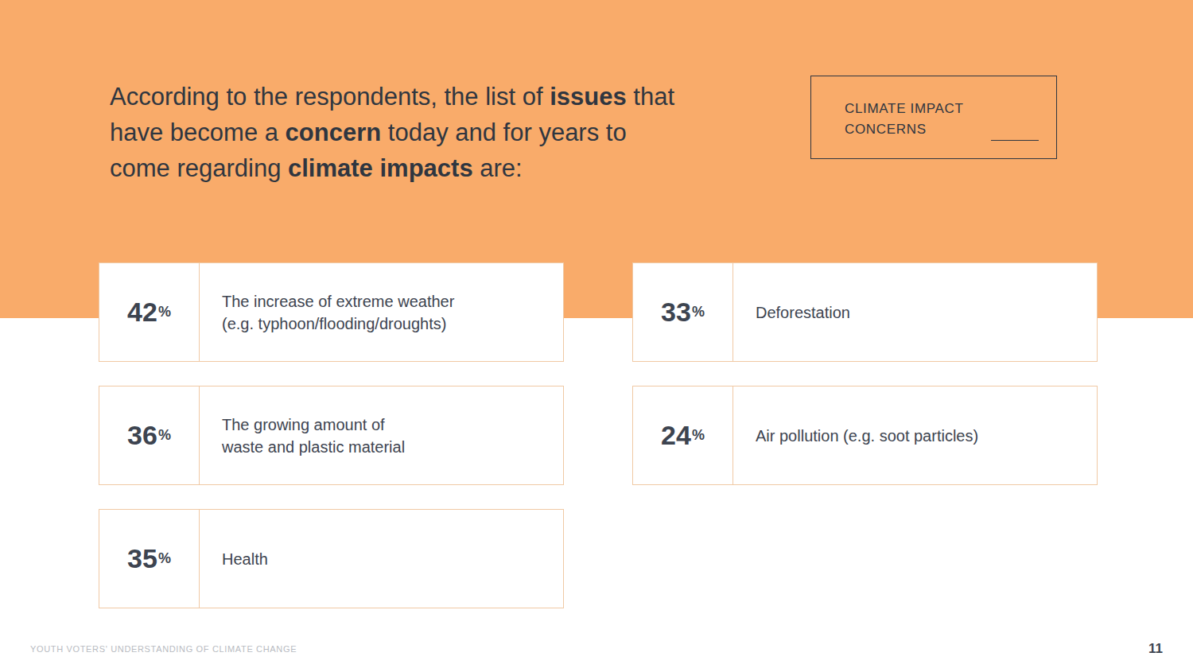According to the respondents, the list of issues that have become a concern today and for years to come regarding climate impacts are:
CLIMATE IMPACT
CONCERNS
42%
The increase of extreme weather
(e.g. typhoon/flooding/droughts)
36%
The growing amount of
waste and plastic material
35%
Health
33%
Deforestation
24%
Air pollution (e.g. soot particles)
Youth Voters' Understanding of Climate Change
11